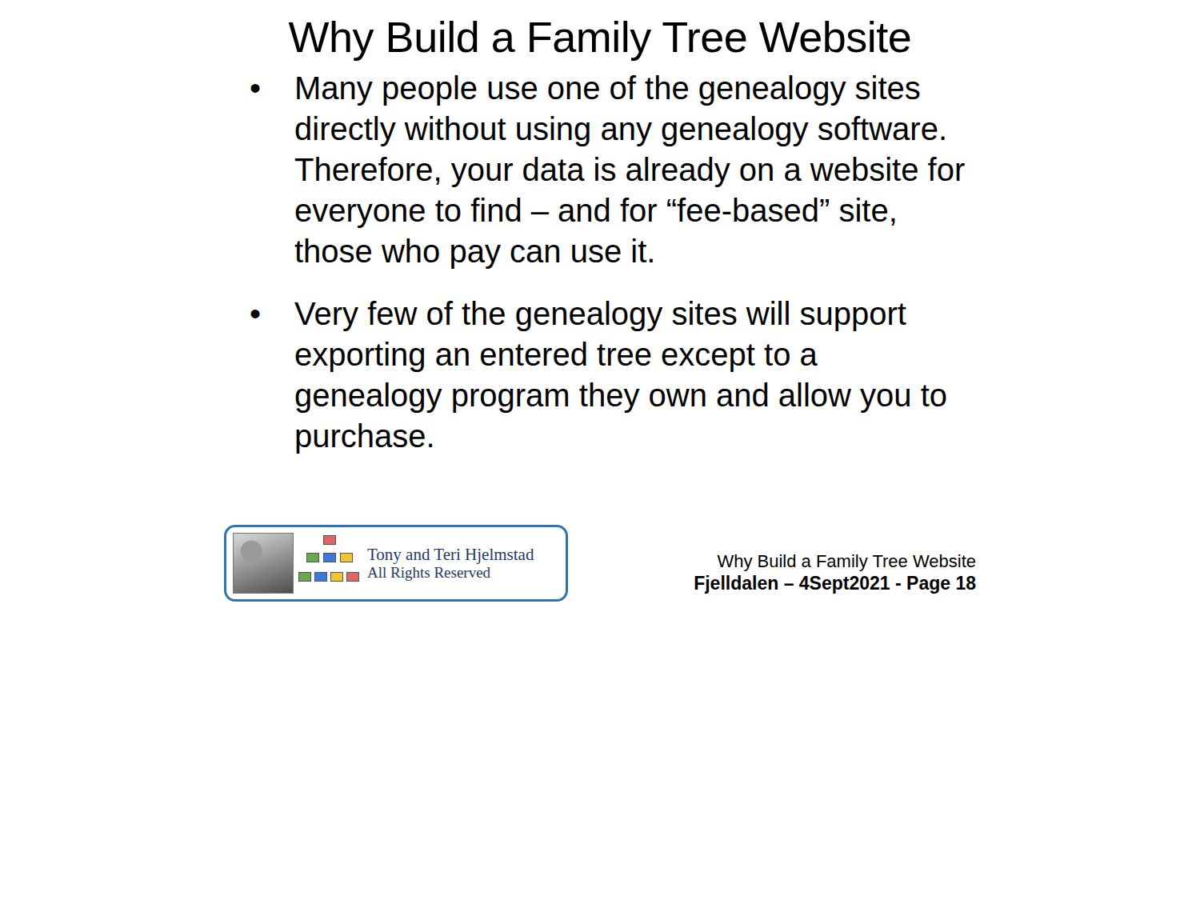Why Build a Family Tree Website
Many people use one of the genealogy sites directly without using any genealogy software. Therefore, your data is already on a website for everyone to find – and for “fee-based” site, those who pay can use it.
Very few of the genealogy sites will support exporting an entered tree except to a genealogy program they own and allow you to purchase.
Tony and Teri Hjelmstad
All Rights Reserved
Why Build a Family Tree Website
Fjelldalen – 4Sept2021 - Page 18